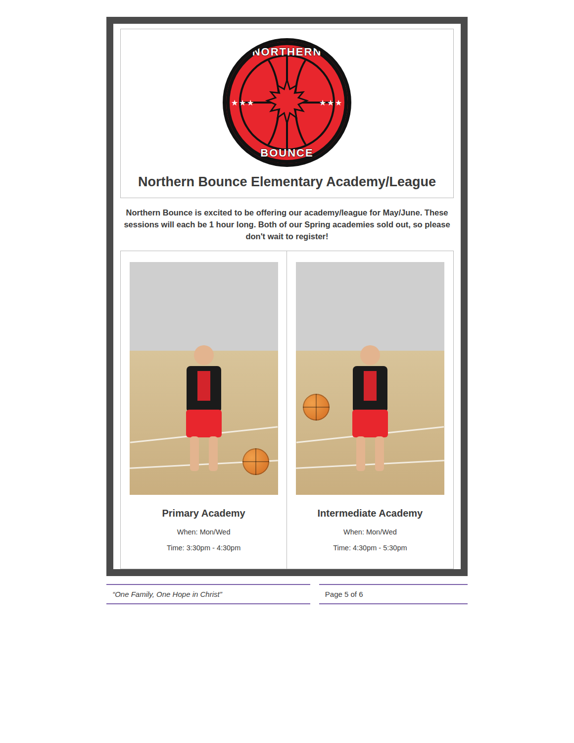NORTHERN
★★★★★★
BOUNCE
Northern Bounce Elementary Academy/League
Northern Bounce is excited to be offering our academy/league for May/June. These sessions will each be 1 hour long. Both of our Spring academies sold out, so please don't wait to register!
Primary Academy
When: Mon/Wed
Time: 3:30pm - 4:30pm
Intermediate Academy
When: Mon/Wed
Time: 4:30pm - 5:30pm
“One Family, One Hope in Christ”
Page 5 of 6